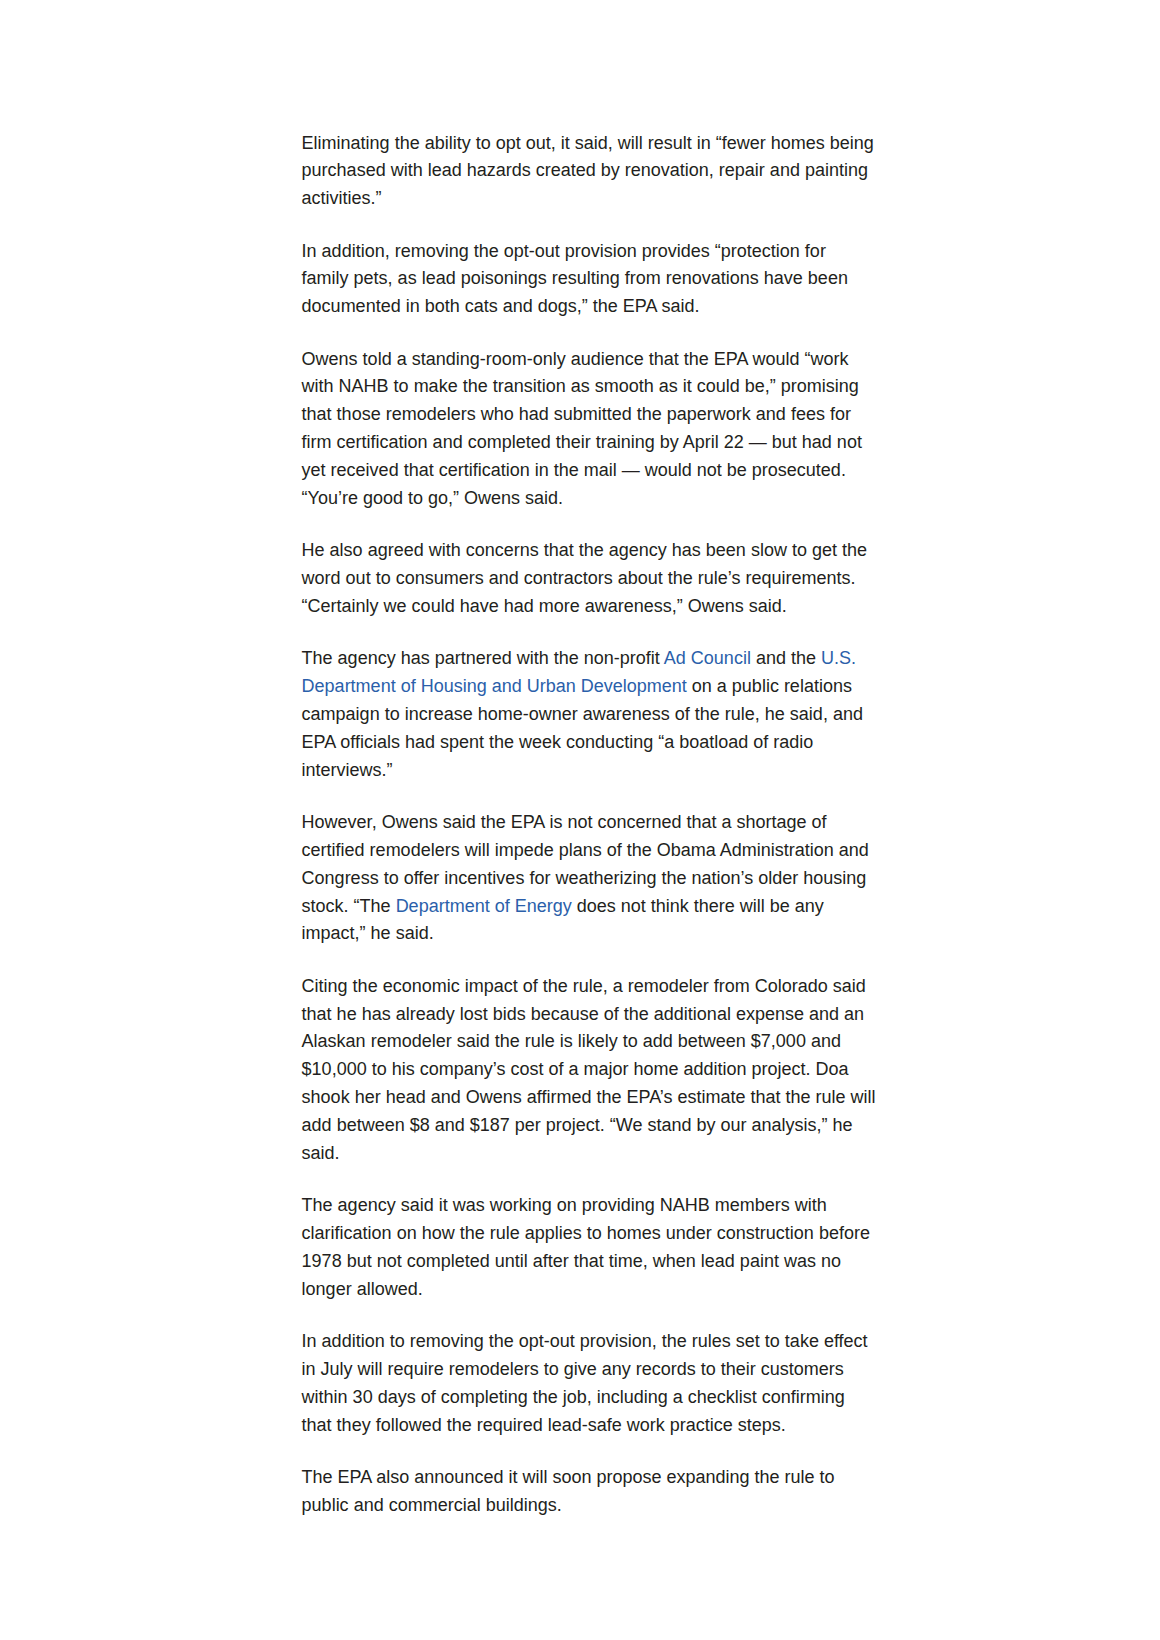Eliminating the ability to opt out, it said, will result in “fewer homes being purchased with lead hazards created by renovation, repair and painting activities.”
In addition, removing the opt-out provision provides “protection for family pets, as lead poisonings resulting from renovations have been documented in both cats and dogs,” the EPA said.
Owens told a standing-room-only audience that the EPA would “work with NAHB to make the transition as smooth as it could be,” promising that those remodelers who had submitted the paperwork and fees for firm certification and completed their training by April 22 — but had not yet received that certification in the mail — would not be prosecuted. “You’re good to go,” Owens said.
He also agreed with concerns that the agency has been slow to get the word out to consumers and contractors about the rule’s requirements. “Certainly we could have had more awareness,” Owens said.
The agency has partnered with the non-profit Ad Council and the U.S. Department of Housing and Urban Development on a public relations campaign to increase home-owner awareness of the rule, he said, and EPA officials had spent the week conducting “a boatload of radio interviews.”
However, Owens said the EPA is not concerned that a shortage of certified remodelers will impede plans of the Obama Administration and Congress to offer incentives for weatherizing the nation’s older housing stock. “The Department of Energy does not think there will be any impact,” he said.
Citing the economic impact of the rule, a remodeler from Colorado said that he has already lost bids because of the additional expense and an Alaskan remodeler said the rule is likely to add between $7,000 and $10,000 to his company’s cost of a major home addition project. Doa shook her head and Owens affirmed the EPA’s estimate that the rule will add between $8 and $187 per project. “We stand by our analysis,” he said.
The agency said it was working on providing NAHB members with clarification on how the rule applies to homes under construction before 1978 but not completed until after that time, when lead paint was no longer allowed.
In addition to removing the opt-out provision, the rules set to take effect in July will require remodelers to give any records to their customers within 30 days of completing the job, including a checklist confirming that they followed the required lead-safe work practice steps.
The EPA also announced it will soon propose expanding the rule to public and commercial buildings.